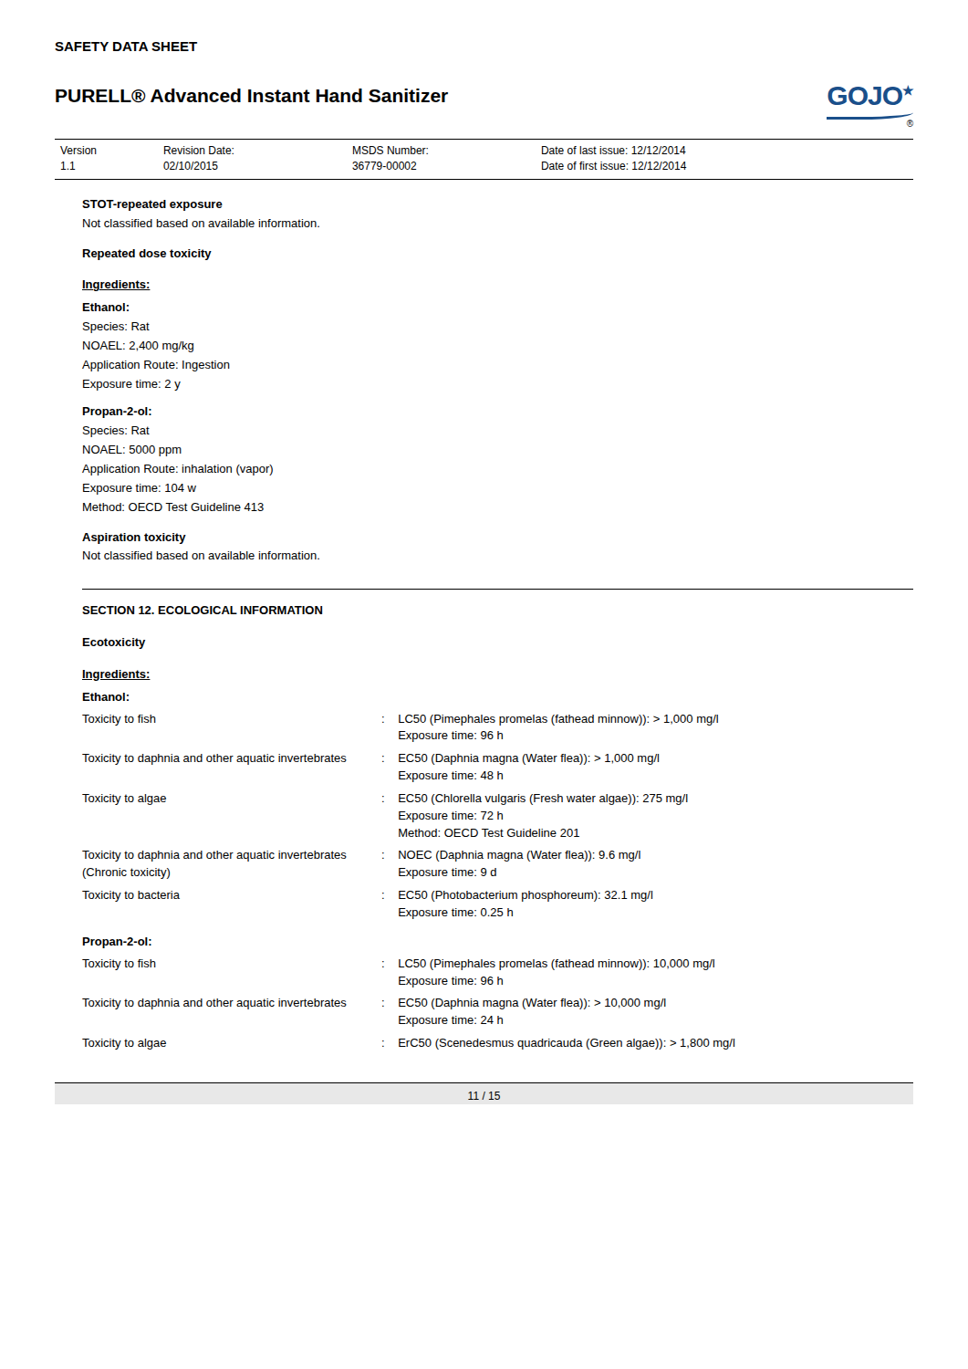SAFETY DATA SHEET
PURELL® Advanced Instant Hand Sanitizer
GOJO★ ®
| Version 1.1 | Revision Date: 02/10/2015 | MSDS Number: 36779-00002 | Date of last issue: 12/12/2014 Date of first issue: 12/12/2014 |
STOT-repeated exposure
Not classified based on available information.
Repeated dose toxicity
Ingredients:
Ethanol:
Species: Rat
NOAEL: 2,400 mg/kg
Application Route: Ingestion
Exposure time: 2 y
Propan-2-ol:
Species: Rat
NOAEL: 5000 ppm
Application Route: inhalation (vapor)
Exposure time: 104 w
Method: OECD Test Guideline 413
Aspiration toxicity
Not classified based on available information.
SECTION 12. ECOLOGICAL INFORMATION
Ecotoxicity
Ingredients:
Ethanol:
| Toxicity to fish | : | LC50 (Pimephales promelas (fathead minnow)): > 1,000 mg/l Exposure time: 96 h |
| Toxicity to daphnia and other aquatic invertebrates | : | EC50 (Daphnia magna (Water flea)): > 1,000 mg/l Exposure time: 48 h |
| Toxicity to algae | : | EC50 (Chlorella vulgaris (Fresh water algae)): 275 mg/l Exposure time: 72 h Method: OECD Test Guideline 201 |
| Toxicity to daphnia and other aquatic invertebrates (Chronic toxicity) | : | NOEC (Daphnia magna (Water flea)): 9.6 mg/l Exposure time: 9 d |
| Toxicity to bacteria | : | EC50 (Photobacterium phosphoreum): 32.1 mg/l Exposure time: 0.25 h |
Propan-2-ol:
| Toxicity to fish | : | LC50 (Pimephales promelas (fathead minnow)): 10,000 mg/l Exposure time: 96 h |
| Toxicity to daphnia and other aquatic invertebrates | : | EC50 (Daphnia magna (Water flea)): > 10,000 mg/l Exposure time: 24 h |
| Toxicity to algae | : | ErC50 (Scenedesmus quadricauda (Green algae)): > 1,800 mg/l |
11 / 15